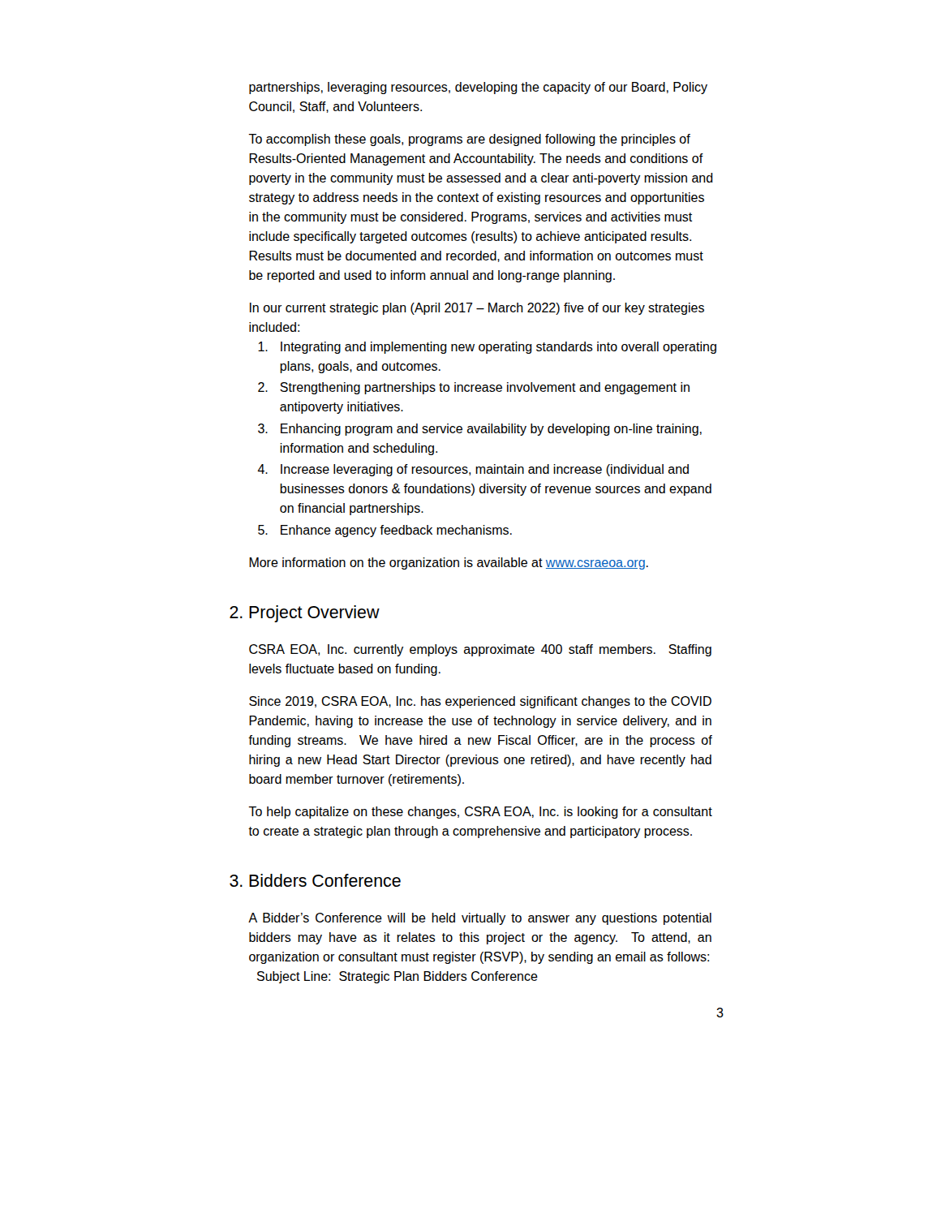partnerships, leveraging resources, developing the capacity of our Board, Policy Council, Staff, and Volunteers.
To accomplish these goals, programs are designed following the principles of Results-Oriented Management and Accountability. The needs and conditions of poverty in the community must be assessed and a clear anti-poverty mission and strategy to address needs in the context of existing resources and opportunities in the community must be considered. Programs, services and activities must include specifically targeted outcomes (results) to achieve anticipated results. Results must be documented and recorded, and information on outcomes must be reported and used to inform annual and long-range planning.
In our current strategic plan (April 2017 – March 2022) five of our key strategies included:
Integrating and implementing new operating standards into overall operating plans, goals, and outcomes.
Strengthening partnerships to increase involvement and engagement in antipoverty initiatives.
Enhancing program and service availability by developing on-line training, information and scheduling.
Increase leveraging of resources, maintain and increase (individual and businesses donors & foundations) diversity of revenue sources and expand on financial partnerships.
Enhance agency feedback mechanisms.
More information on the organization is available at www.csraeoa.org.
2. Project Overview
CSRA EOA, Inc. currently employs approximate 400 staff members. Staffing levels fluctuate based on funding.
Since 2019, CSRA EOA, Inc. has experienced significant changes to the COVID Pandemic, having to increase the use of technology in service delivery, and in funding streams. We have hired a new Fiscal Officer, are in the process of hiring a new Head Start Director (previous one retired), and have recently had board member turnover (retirements).
To help capitalize on these changes, CSRA EOA, Inc. is looking for a consultant to create a strategic plan through a comprehensive and participatory process.
3. Bidders Conference
A Bidder’s Conference will be held virtually to answer any questions potential bidders may have as it relates to this project or the agency. To attend, an organization or consultant must register (RSVP), by sending an email as follows:
Subject Line: Strategic Plan Bidders Conference
3